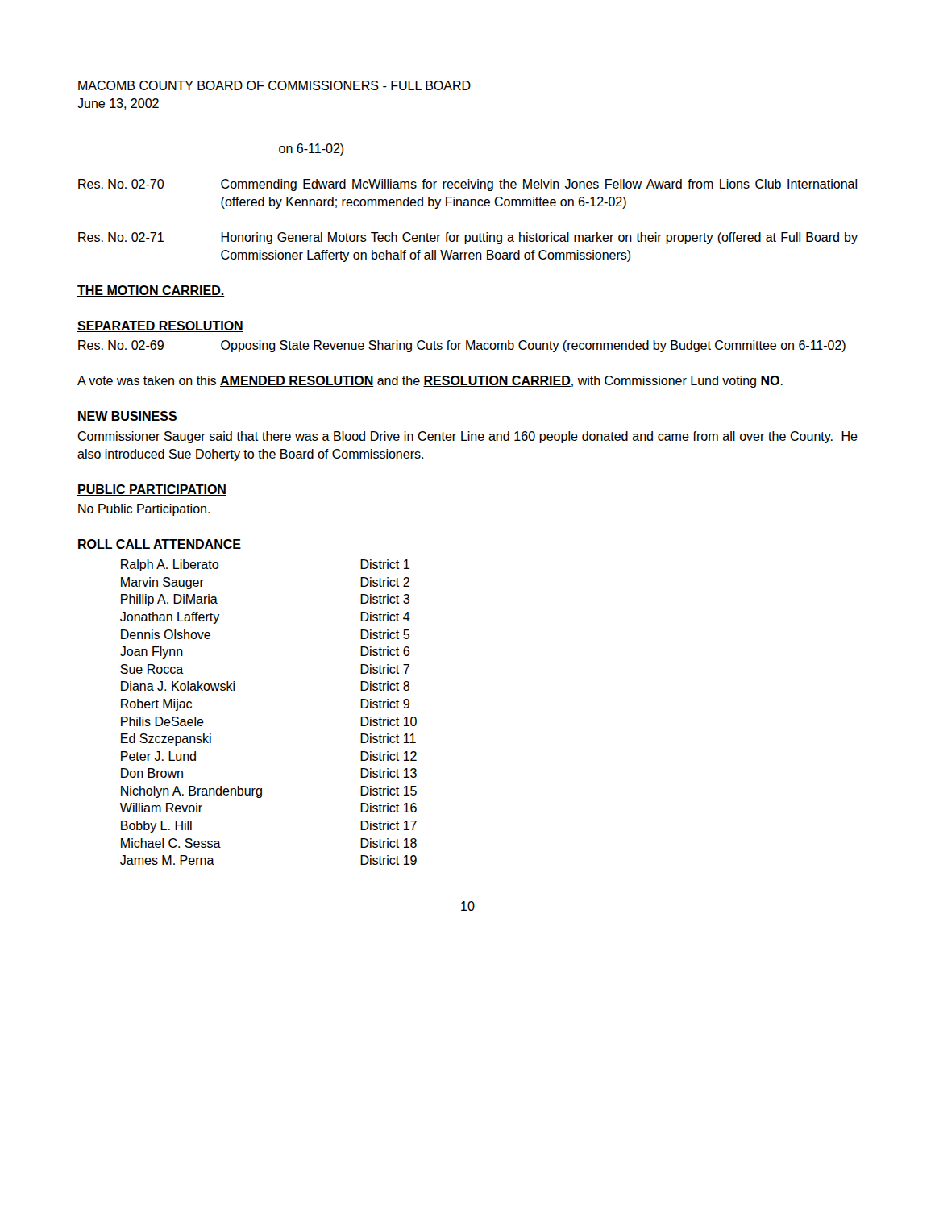MACOMB COUNTY BOARD OF COMMISSIONERS - FULL BOARD
June 13, 2002
on 6-11-02)
Res. No. 02-70
Commending Edward McWilliams for receiving the Melvin Jones Fellow Award from Lions Club International (offered by Kennard; recommended by Finance Committee on 6-12-02)
Res. No. 02-71
Honoring General Motors Tech Center for putting a historical marker on their property (offered at Full Board by Commissioner Lafferty on behalf of all Warren Board of Commissioners)
THE MOTION CARRIED.
SEPARATED RESOLUTION
Res. No. 02-69
Opposing State Revenue Sharing Cuts for Macomb County (recommended by Budget Committee on 6-11-02)
A vote was taken on this AMENDED RESOLUTION and the RESOLUTION CARRIED, with Commissioner Lund voting NO.
NEW BUSINESS
Commissioner Sauger said that there was a Blood Drive in Center Line and 160 people donated and came from all over the County. He also introduced Sue Doherty to the Board of Commissioners.
PUBLIC PARTICIPATION
No Public Participation.
ROLL CALL ATTENDANCE
| Ralph A. Liberato | District 1 |
| Marvin Sauger | District 2 |
| Phillip A. DiMaria | District 3 |
| Jonathan Lafferty | District 4 |
| Dennis Olshove | District 5 |
| Joan Flynn | District 6 |
| Sue Rocca | District 7 |
| Diana J. Kolakowski | District 8 |
| Robert Mijac | District 9 |
| Philis DeSaele | District 10 |
| Ed Szczepanski | District 11 |
| Peter J. Lund | District 12 |
| Don Brown | District 13 |
| Nicholyn A. Brandenburg | District 15 |
| William Revoir | District 16 |
| Bobby L. Hill | District 17 |
| Michael C. Sessa | District 18 |
| James M. Perna | District 19 |
10